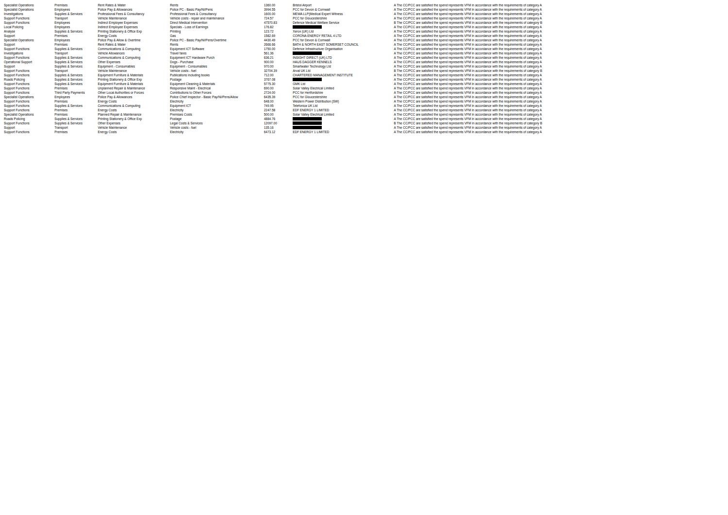| Specialist Operations | Premises | Rent Rates & Water | Rents | 1360.00 | Bristol Airport | A The CC/PCC are satisfied the spend represents VFM in accordance with the requirements of category A |
| Specialist Operations | Employees | Police Pay & Allowances | Police PC - Basic Pay/NI/Pens | 3994.55 | PCC for Devon & Cornwall | A The CC/PCC are satisfied the spend represents VFM in accordance with the requirements of category A |
| Investigations | Supplies & Services | Professional Fees & Consultancy | Professional Fees & Consultancy | 1600.00 | MEWA LLP(Medical Expert Witness | A The CC/PCC are satisfied the spend represents VFM in accordance with the requirements of category A |
| Support Functions | Transport | Vehicle Maintenance | Vehicle costs - repair and maintenance | 724.57 | PCC for Gloucestershire | A The CC/PCC are satisfied the spend represents VFM in accordance with the requirements of category A |
| Support Functions | Employees | Indirect Employee Expenses | Direct Medical Intervention | 47570.83 | Defence Medical Welfare Service | B The CC/PCC are satisfied the spend represents VFM in accordance with the requirements of category B |
| Local Policing | Employees | Indirect Employee Expenses | Specials - Loss of Earnings | 176.82 | | A The CC/PCC are satisfied the spend represents VFM in accordance with the requirements of category A |
| Analyse | Supplies & Services | Printing Stationery & Office Exp | Printing | 123.72 | Xerox (UK) Ltd | A The CC/PCC are satisfied the spend represents VFM in accordance with the requirements of category A |
| Support | Premises | Energy Costs | Gas | 1582.69 | CORONA ENERGY RETAIL 4 LTD | A The CC/PCC are satisfied the spend represents VFM in accordance with the requirements of category A |
| Specialist Operations | Employees | Police Pay & Allow & Overtime | Police PC - Basic Pay/NI/Pens/Overtime | 4430.49 | PCC for Devon & Cornwall | A The CC/PCC are satisfied the spend represents VFM in accordance with the requirements of category A |
| Support | Premises | Rent Rates & Water | Rents | 2666.66 | BATH & NORTH EAST SOMERSET COUNCIL | A The CC/PCC are satisfied the spend represents VFM in accordance with the requirements of category A |
| Support Functions | Supplies & Services | Communications & Computing | Equipment ICT Software | 1750.00 | Defence Infrastructure Organisation | A The CC/PCC are satisfied the spend represents VFM in accordance with the requirements of category A |
| Investigations | Transport | Vehicle Allowances | Travel fares | 561.36 | | A The CC/PCC are satisfied the spend represents VFM in accordance with the requirements of category A |
| Support Functions | Supplies & Services | Communications & Computing | Equipment ICT Hardware Purch | 636.21 | INSIGHT DIRECT (UK) LTD | A The CC/PCC are satisfied the spend represents VFM in accordance with the requirements of category A |
| Operational Support | Supplies & Services | Other Expenses | Dogs - Purchase | 900.00 | HAUS DAGGER KENNELS | A The CC/PCC are satisfied the spend represents VFM in accordance with the requirements of category A |
| Support | Supplies & Services | Equipment - Consumables | Equipment - Consumables | 970.00 | Smartwater Technology Ltd | A The CC/PCC are satisfied the spend represents VFM in accordance with the requirements of category A |
| Support Functions | Transport | Vehicle Maintenance | Vehicle costs - fuel | 32704.39 | Arval UK Ltd | B The CC/PCC are satisfied the spend represents VFM in accordance with the requirements of category B |
| Support Functions | Supplies & Services | Equipment Furniture & Materials | Publications including books | 712.00 | CHARTERED MANAGEMENT INSTITUTE | A The CC/PCC are satisfied the spend represents VFM in accordance with the requirements of category A |
| Roads Policing | Supplies & Services | Printing Stationery & Office Exp | Postage | 3767.08 | | A The CC/PCC are satisfied the spend represents VFM in accordance with the requirements of category A |
| Support Functions | Supplies & Services | Equipment Furniture & Materials | Equipment Cleaning & Materials | 5775.30 | GMK Ltd | A The CC/PCC are satisfied the spend represents VFM in accordance with the requirements of category A |
| Support Functions | Premises | Unplanned Repair & Maintenance | Responsive Maint - Electrical | 690.00 | Solar Valley Electrical Limited | A The CC/PCC are satisfied the spend represents VFM in accordance with the requirements of category A |
| Support Functions | Third Party Payments | Other Local Authorities or Forces | Contributions to Other Forces | 2724.00 | PCC for Hertfordshire | A The CC/PCC are satisfied the spend represents VFM in accordance with the requirements of category A |
| Specialist Operations | Employees | Police Pay & Allowances | Police Chief Inspector - Basic Pay/NI/Pens/Allow | 6435.39 | PCC for Gloucestershire | A The CC/PCC are satisfied the spend represents VFM in accordance with the requirements of category A |
| Support Functions | Premises | Energy Costs | Electricity | 648.00 | Western Power Distribution (SW) | A The CC/PCC are satisfied the spend represents VFM in accordance with the requirements of category A |
| Support Functions | Supplies & Services | Communications & Computing | Equipment ICT | 749.95 | Telefonica UK Ltd | A The CC/PCC are satisfied the spend represents VFM in accordance with the requirements of category A |
| Support Functions | Premises | Energy Costs | Electricity | 2247.58 | EDF ENERGY 1 LIMITED | A The CC/PCC are satisfied the spend represents VFM in accordance with the requirements of category A |
| Specialist Operations | Premises | Planned Repair & Maintenance | Premises Costs | 500.00 | Solar Valley Electrical Limited | A The CC/PCC are satisfied the spend represents VFM in accordance with the requirements of category A |
| Roads Policing | Supplies & Services | Printing Stationery & Office Exp | Postage | 4884.76 | | A The CC/PCC are satisfied the spend represents VFM in accordance with the requirements of category A |
| Support Functions | Supplies & Services | Other Expenses | Legal Costs & Services | 12097.00 | | B The CC/PCC are satisfied the spend represents VFM in accordance with the requirements of category B |
| Support | Transport | Vehicle Maintenance | Vehicle costs - fuel | 135.16 | | A The CC/PCC are satisfied the spend represents VFM in accordance with the requirements of category A |
| Support Functions | Premises | Energy Costs | Electricity | 6473.12 | EDF ENERGY 1 LIMITED | A The CC/PCC are satisfied the spend represents VFM in accordance with the requirements of category A |